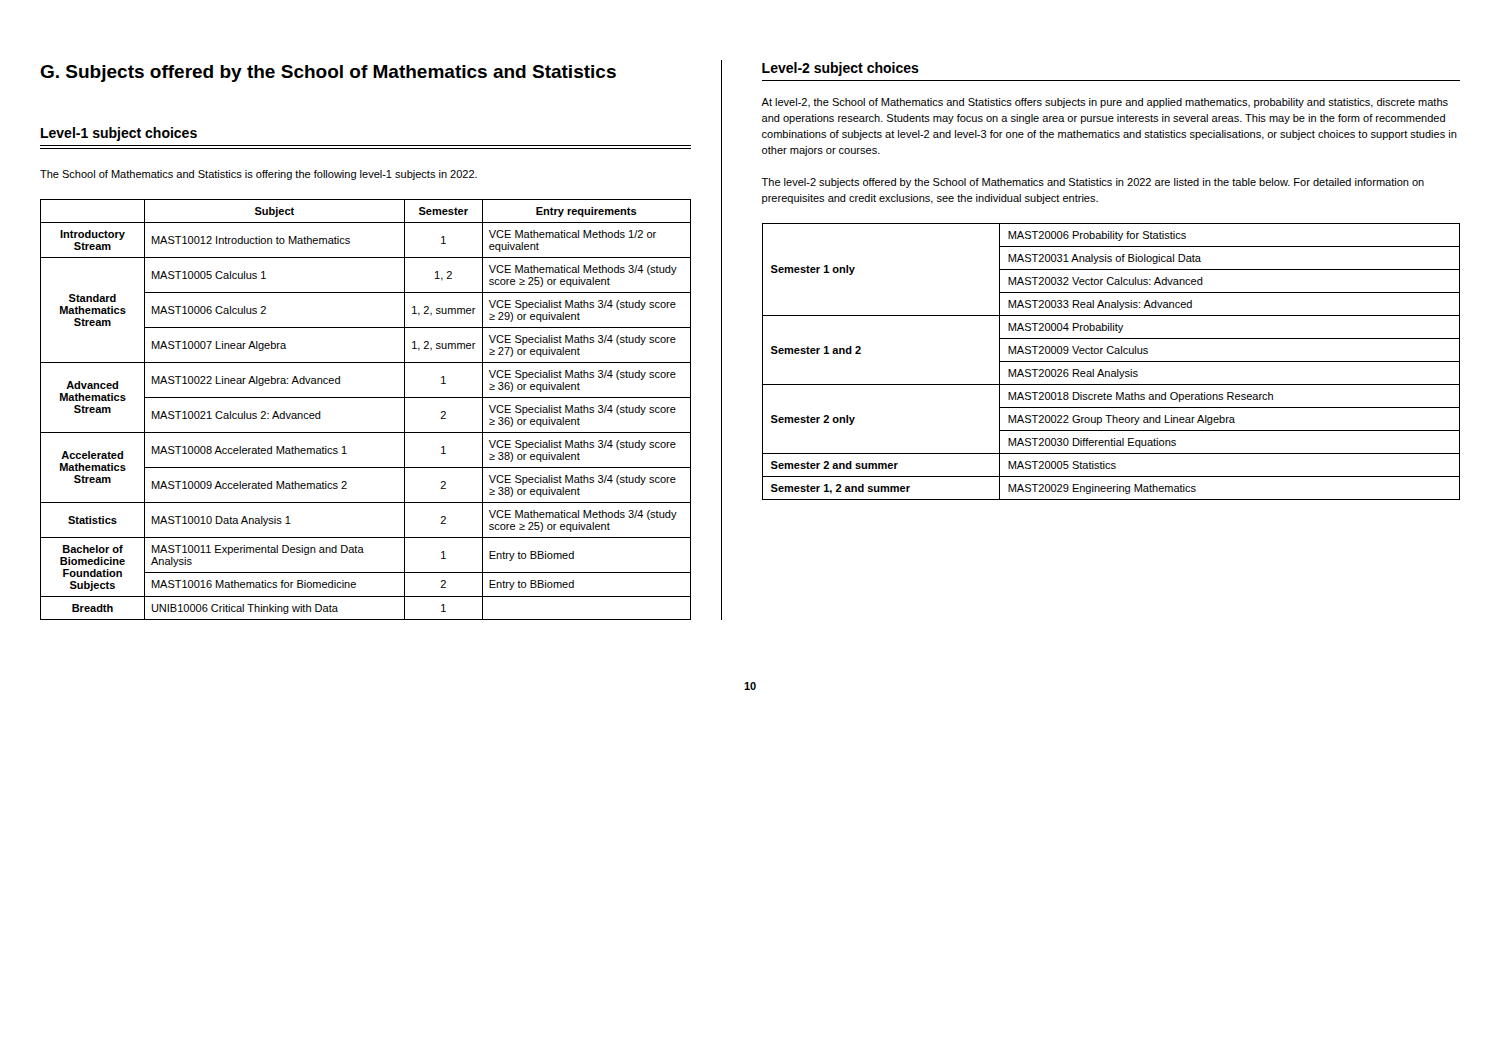G. Subjects offered by the School of Mathematics and Statistics
Level-1 subject choices
The School of Mathematics and Statistics is offering the following level-1 subjects in 2022.
| | Subject | Semester | Entry requirements |
| --- | --- | --- | --- |
| Introductory Stream | MAST10012 Introduction to Mathematics | 1 | VCE Mathematical Methods 1/2 or equivalent |
| Standard Mathematics Stream | MAST10005 Calculus 1 | 1, 2 | VCE Mathematical Methods 3/4 (study score ≥ 25) or equivalent |
| MAST10006 Calculus 2 | 1, 2, summer | VCE Specialist Maths 3/4 (study score ≥ 29) or equivalent |
| MAST10007 Linear Algebra | 1, 2, summer | VCE Specialist Maths 3/4 (study score ≥ 27) or equivalent |
| Advanced Mathematics Stream | MAST10022 Linear Algebra: Advanced | 1 | VCE Specialist Maths 3/4 (study score ≥ 36) or equivalent |
| MAST10021 Calculus 2: Advanced | 2 | VCE Specialist Maths 3/4 (study score ≥ 36) or equivalent |
| Accelerated Mathematics Stream | MAST10008 Accelerated Mathematics 1 | 1 | VCE Specialist Maths 3/4 (study score ≥ 38) or equivalent |
| MAST10009 Accelerated Mathematics 2 | 2 | VCE Specialist Maths 3/4 (study score ≥ 38) or equivalent |
| Statistics | MAST10010 Data Analysis 1 | 2 | VCE Mathematical Methods 3/4 (study score ≥ 25) or equivalent |
| Bachelor of Biomedicine Foundation Subjects | MAST10011 Experimental Design and Data Analysis | 1 | Entry to BBiomed |
| MAST10016 Mathematics for Biomedicine | 2 | Entry to BBiomed |
| Breadth | UNIB10006 Critical Thinking with Data | 1 | |
Level-2 subject choices
At level-2, the School of Mathematics and Statistics offers subjects in pure and applied mathematics, probability and statistics, discrete maths and operations research. Students may focus on a single area or pursue interests in several areas. This may be in the form of recommended combinations of subjects at level-2 and level-3 for one of the mathematics and statistics specialisations, or subject choices to support studies in other majors or courses.
The level-2 subjects offered by the School of Mathematics and Statistics in 2022 are listed in the table below. For detailed information on prerequisites and credit exclusions, see the individual subject entries.
| Semester 1 only | MAST20006 Probability for Statistics |
| MAST20031 Analysis of Biological Data |
| MAST20032 Vector Calculus: Advanced |
| MAST20033 Real Analysis: Advanced |
| Semester 1 and 2 | MAST20004 Probability |
| MAST20009 Vector Calculus |
| MAST20026 Real Analysis |
| Semester 2 only | MAST20018 Discrete Maths and Operations Research |
| MAST20022 Group Theory and Linear Algebra |
| MAST20030 Differential Equations |
| Semester 2 and summer | MAST20005 Statistics |
| Semester 1, 2 and summer | MAST20029 Engineering Mathematics |
10